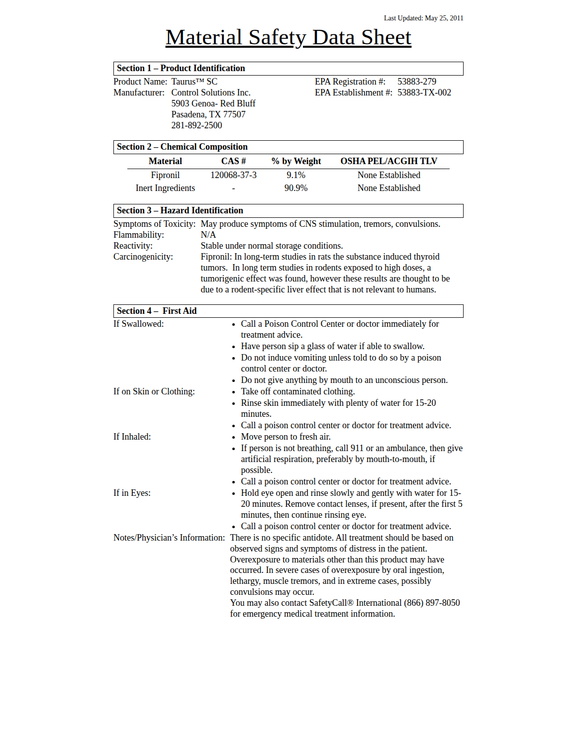Last Updated: May 25, 2011
Material Safety Data Sheet
Section 1 – Product Identification
| Product Name: | Taurus™ SC | EPA Registration #: | 53883-279 |
| Manufacturer: | Control Solutions Inc. | EPA Establishment #: | 53883-TX-002 |
| | 5903 Genoa- Red Bluff | | |
| | Pasadena, TX 77507 | | |
| | 281-892-2500 | | |
Section 2 – Chemical Composition
| Material | CAS # | % by Weight | OSHA PEL/ACGIH TLV |
| --- | --- | --- | --- |
| Fipronil | 120068-37-3 | 9.1% | None Established |
| Inert Ingredients | - | 90.9% | None Established |
Section 3 – Hazard Identification
| Symptoms of Toxicity: | May produce symptoms of CNS stimulation, tremors, convulsions. |
| Flammability: | N/A |
| Reactivity: | Stable under normal storage conditions. |
| Carcinogenicity: | Fipronil: In long-term studies in rats the substance induced thyroid tumors. In long term studies in rodents exposed to high doses, a tumorigenic effect was found, however these results are thought to be due to a rodent-specific liver effect that is not relevant to humans. |
Section 4 – First Aid
| If Swallowed: | Call a Poison Control Center or doctor immediately for treatment advice. Have person sip a glass of water if able to swallow. Do not induce vomiting unless told to do so by a poison control center or doctor. Do not give anything by mouth to an unconscious person. |
| If on Skin or Clothing: | Take off contaminated clothing. Rinse skin immediately with plenty of water for 15-20 minutes. Call a poison control center or doctor for treatment advice. |
| If Inhaled: | Move person to fresh air. If person is not breathing, call 911 or an ambulance, then give artificial respiration, preferably by mouth-to-mouth, if possible. Call a poison control center or doctor for treatment advice. |
| If in Eyes: | Hold eye open and rinse slowly and gently with water for 15-20 minutes. Remove contact lenses, if present, after the first 5 minutes, then continue rinsing eye. Call a poison control center or doctor for treatment advice. |
| Notes/Physician’s Information: | There is no specific antidote. All treatment should be based on observed signs and symptoms of distress in the patient. Overexposure to materials other than this product may have occurred. In severe cases of overexposure by oral ingestion, lethargy, muscle tremors, and in extreme cases, possibly convulsions may occur. You may also contact SafetyCall® International (866) 897-8050 for emergency medical treatment information. |